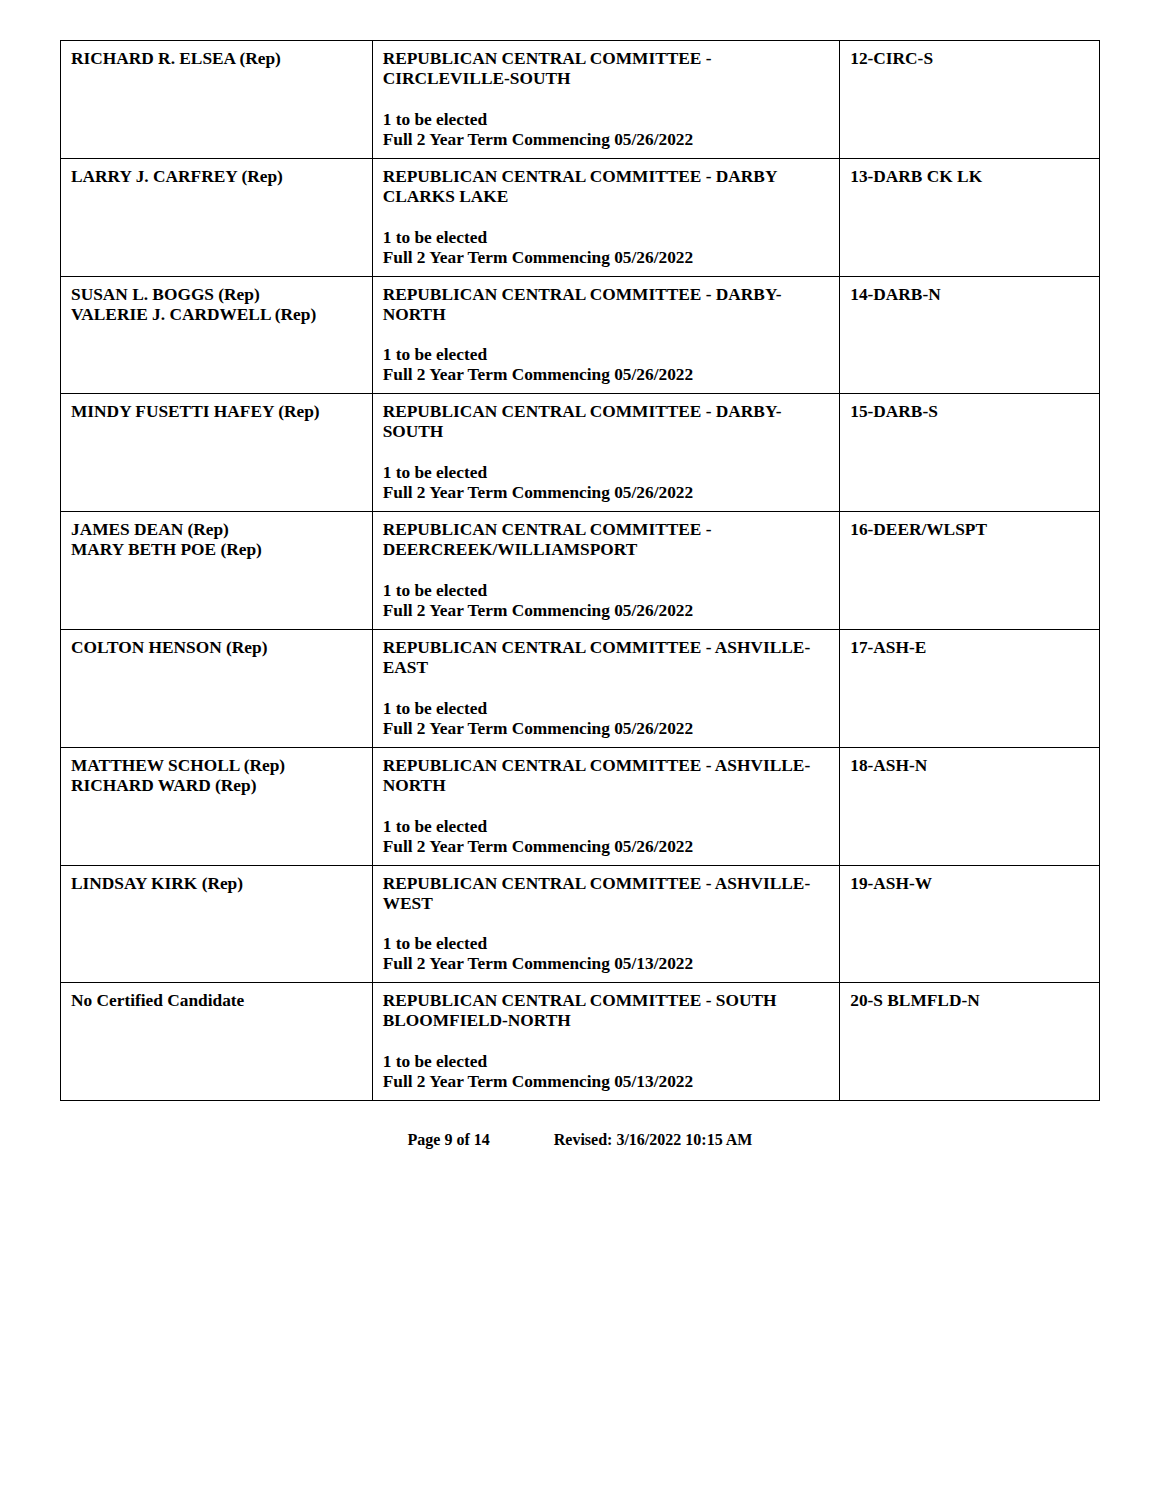| RICHARD R. ELSEA (Rep) | REPUBLICAN CENTRAL COMMITTEE - CIRCLEVILLE-SOUTH 1 to be elected Full 2 Year Term Commencing 05/26/2022 | 12-CIRC-S |
| LARRY J. CARFREY (Rep) | REPUBLICAN CENTRAL COMMITTEE - DARBY CLARKS LAKE 1 to be elected Full 2 Year Term Commencing 05/26/2022 | 13-DARB CK LK |
| SUSAN L. BOGGS (Rep) VALERIE J. CARDWELL (Rep) | REPUBLICAN CENTRAL COMMITTEE - DARBY-NORTH 1 to be elected Full 2 Year Term Commencing 05/26/2022 | 14-DARB-N |
| MINDY FUSETTI HAFEY (Rep) | REPUBLICAN CENTRAL COMMITTEE - DARBY-SOUTH 1 to be elected Full 2 Year Term Commencing 05/26/2022 | 15-DARB-S |
| JAMES DEAN (Rep) MARY BETH POE (Rep) | REPUBLICAN CENTRAL COMMITTEE - DEERCREEK/WILLIAMSPORT 1 to be elected Full 2 Year Term Commencing 05/26/2022 | 16-DEER/WLSPT |
| COLTON HENSON (Rep) | REPUBLICAN CENTRAL COMMITTEE - ASHVILLE-EAST 1 to be elected Full 2 Year Term Commencing 05/26/2022 | 17-ASH-E |
| MATTHEW SCHOLL (Rep) RICHARD WARD (Rep) | REPUBLICAN CENTRAL COMMITTEE - ASHVILLE-NORTH 1 to be elected Full 2 Year Term Commencing 05/26/2022 | 18-ASH-N |
| LINDSAY KIRK (Rep) | REPUBLICAN CENTRAL COMMITTEE - ASHVILLE-WEST 1 to be elected Full 2 Year Term Commencing 05/13/2022 | 19-ASH-W |
| No Certified Candidate | REPUBLICAN CENTRAL COMMITTEE - SOUTH BLOOMFIELD-NORTH 1 to be elected Full 2 Year Term Commencing 05/13/2022 | 20-S BLMFLD-N |
Page 9 of 14 Revised: 3/16/2022 10:15 AM